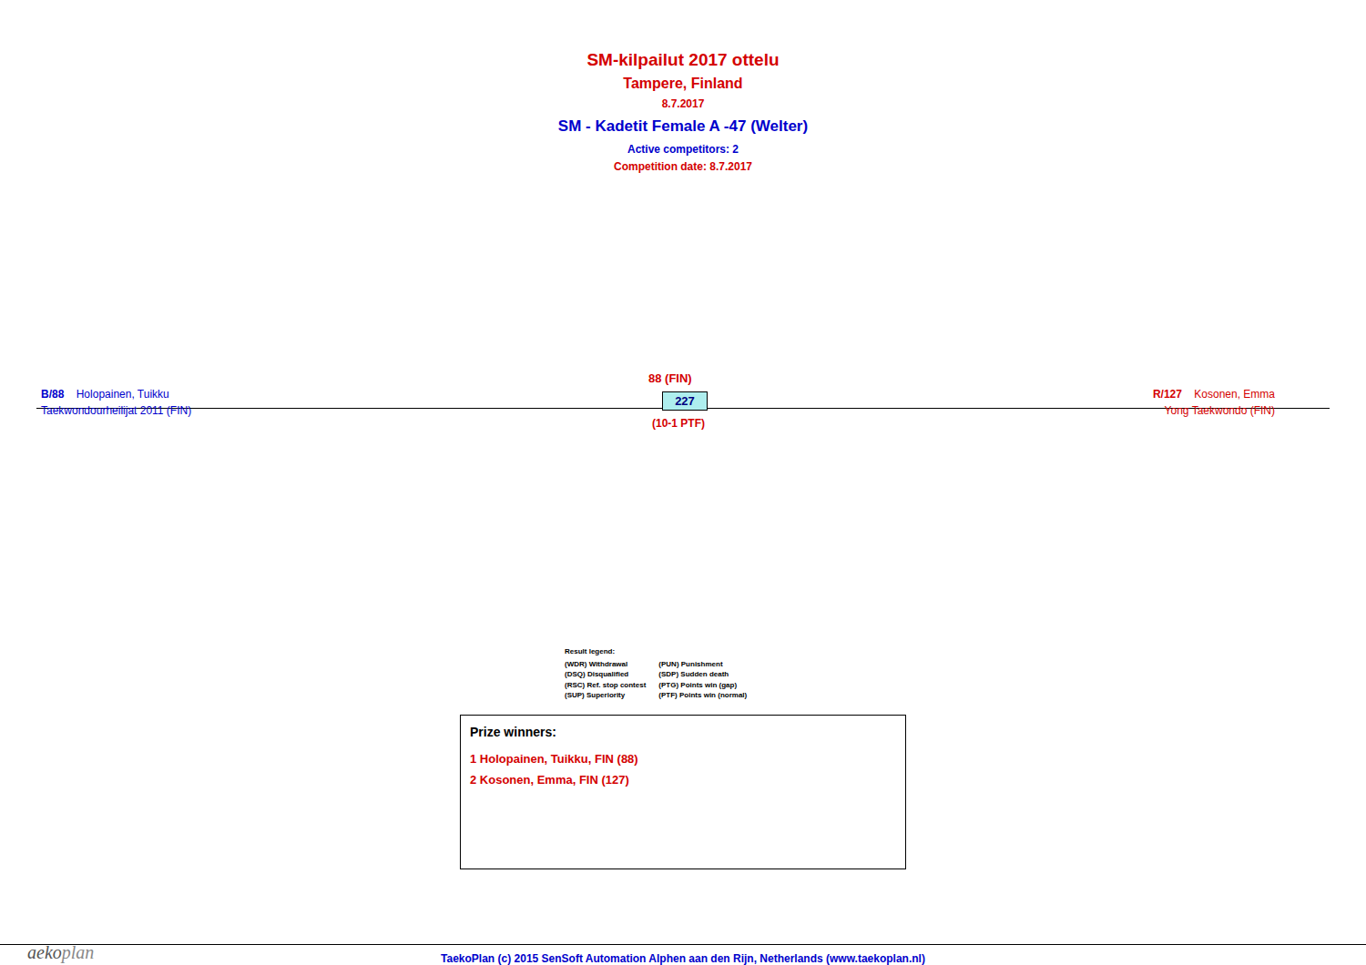SM-kilpailut 2017 ottelu
Tampere, Finland
8.7.2017
SM - Kadetit Female A -47 (Welter)
Active competitors: 2
Competition date: 8.7.2017
88 (FIN)
227
(10-1 PTF)
B/88 Holopainen, Tuikku Taekwondourheilijat 2011 (FIN)
R/127 Kosonen, Emma Yong Taekwondo (FIN)
Result legend:
| (WDR) Withdrawal | (PUN) Punishment |
| (DSQ) Disqualified | (SDP) Sudden death |
| (RSC) Ref. stop contest | (PTG) Points win (gap) |
| (SUP) Superiority | (PTF) Points win (normal) |
Prize winners:
1 Holopainen, Tuikku, FIN (88)
2 Kosonen, Emma, FIN (127)
aekoplan
TaekoPlan (c) 2015 SenSoft Automation Alphen aan den Rijn, Netherlands (www.taekoplan.nl)